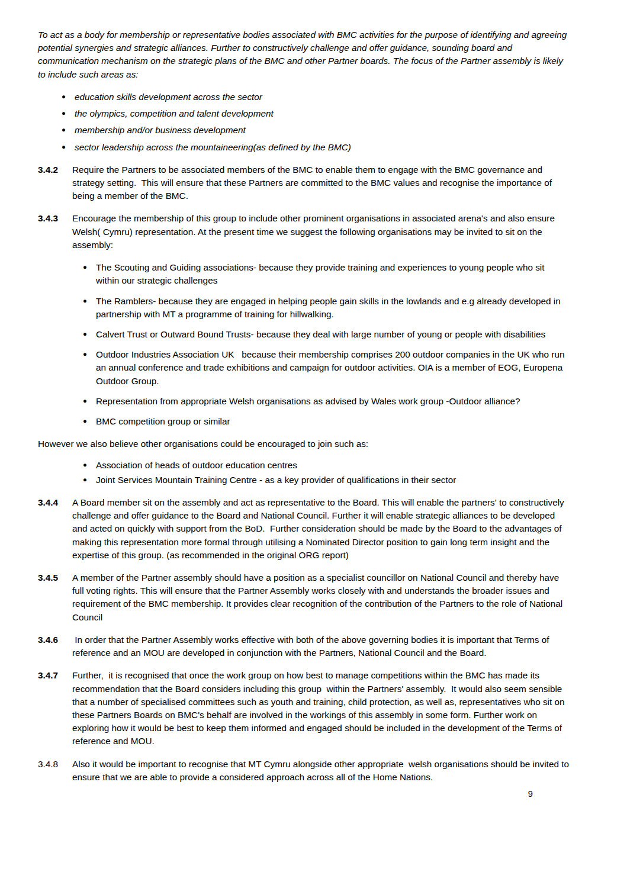To act as a body for membership or representative bodies associated with BMC activities for the purpose of identifying and agreeing potential synergies and strategic alliances. Further to constructively challenge and offer guidance, sounding board and communication mechanism on the strategic plans of the BMC and other Partner boards. The focus of the Partner assembly is likely to include such areas as:
education skills development across the sector
the olympics, competition and talent development
membership and/or business development
sector leadership across the mountaineering(as defined by the BMC)
3.4.2
Require the Partners to be associated members of the BMC to enable them to engage with the BMC governance and strategy setting. This will ensure that these Partners are committed to the BMC values and recognise the importance of being a member of the BMC.
3.4.3
Encourage the membership of this group to include other prominent organisations in associated arena's and also ensure Welsh( Cymru) representation. At the present time we suggest the following organisations may be invited to sit on the assembly:
The Scouting and Guiding associations- because they provide training and experiences to young people who sit within our strategic challenges
The Ramblers- because they are engaged in helping people gain skills in the lowlands and e.g already developed in partnership with MT a programme of training for hillwalking.
Calvert Trust or Outward Bound Trusts- because they deal with large number of young or people with disabilities
Outdoor Industries Association UK because their membership comprises 200 outdoor companies in the UK who run an annual conference and trade exhibitions and campaign for outdoor activities. OIA is a member of EOG, Europena Outdoor Group.
Representation from appropriate Welsh organisations as advised by Wales work group -Outdoor alliance?
BMC competition group or similar
However we also believe other organisations could be encouraged to join such as:
Association of heads of outdoor education centres
Joint Services Mountain Training Centre - as a key provider of qualifications in their sector
3.4.4
A Board member sit on the assembly and act as representative to the Board. This will enable the partners' to constructively challenge and offer guidance to the Board and National Council. Further it will enable strategic alliances to be developed and acted on quickly with support from the BoD. Further consideration should be made by the Board to the advantages of making this representation more formal through utilising a Nominated Director position to gain long term insight and the expertise of this group. (as recommended in the original ORG report)
3.4.5
A member of the Partner assembly should have a position as a specialist councillor on National Council and thereby have full voting rights. This will ensure that the Partner Assembly works closely with and understands the broader issues and requirement of the BMC membership. It provides clear recognition of the contribution of the Partners to the role of National Council
3.4.6
In order that the Partner Assembly works effective with both of the above governing bodies it is important that Terms of reference and an MOU are developed in conjunction with the Partners, National Council and the Board.
3.4.7
Further, it is recognised that once the work group on how best to manage competitions within the BMC has made its recommendation that the Board considers including this group within the Partners' assembly. It would also seem sensible that a number of specialised committees such as youth and training, child protection, as well as, representatives who sit on these Partners Boards on BMC's behalf are involved in the workings of this assembly in some form. Further work on exploring how it would be best to keep them informed and engaged should be included in the development of the Terms of reference and MOU.
3.4.8
Also it would be important to recognise that MT Cymru alongside other appropriate welsh organisations should be invited to ensure that we are able to provide a considered approach across all of the Home Nations.
9